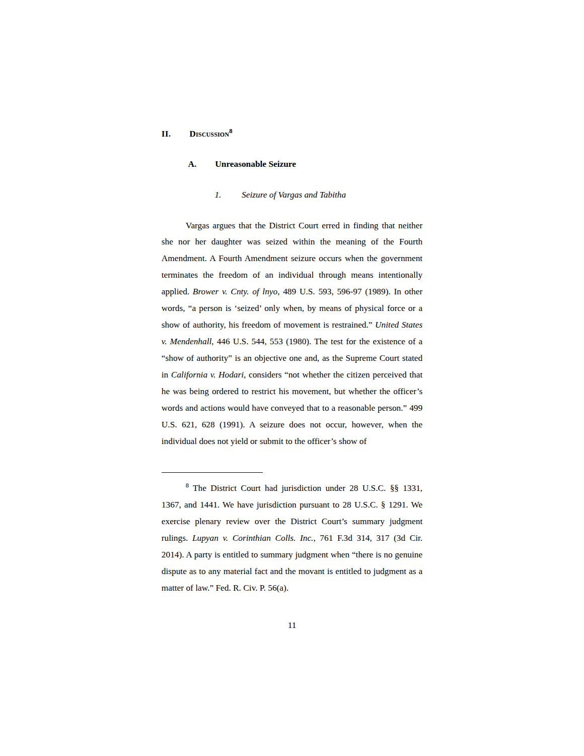II. Discussion8
A. Unreasonable Seizure
1. Seizure of Vargas and Tabitha
Vargas argues that the District Court erred in finding that neither she nor her daughter was seized within the meaning of the Fourth Amendment. A Fourth Amendment seizure occurs when the government terminates the freedom of an individual through means intentionally applied. Brower v. Cnty. of lnyo, 489 U.S. 593, 596-97 (1989). In other words, “a person is ‘seized’ only when, by means of physical force or a show of authority, his freedom of movement is restrained.” United States v. Mendenhall, 446 U.S. 544, 553 (1980). The test for the existence of a “show of authority” is an objective one and, as the Supreme Court stated in California v. Hodari, considers “not whether the citizen perceived that he was being ordered to restrict his movement, but whether the officer’s words and actions would have conveyed that to a reasonable person.” 499 U.S. 621, 628 (1991). A seizure does not occur, however, when the individual does not yield or submit to the officer’s show of
8 The District Court had jurisdiction under 28 U.S.C. §§ 1331, 1367, and 1441. We have jurisdiction pursuant to 28 U.S.C. § 1291. We exercise plenary review over the District Court’s summary judgment rulings. Lupyan v. Corinthian Colls. Inc., 761 F.3d 314, 317 (3d Cir. 2014). A party is entitled to summary judgment when “there is no genuine dispute as to any material fact and the movant is entitled to judgment as a matter of law.” Fed. R. Civ. P. 56(a).
11